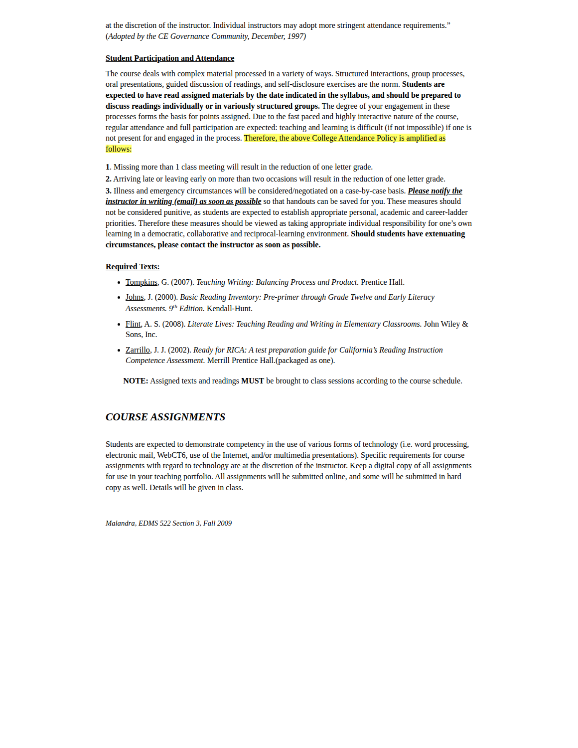at the discretion of the instructor. Individual instructors may adopt more stringent attendance requirements.” (Adopted by the CE Governance Community, December, 1997)
Student Participation and Attendance
The course deals with complex material processed in a variety of ways. Structured interactions, group processes, oral presentations, guided discussion of readings, and self-disclosure exercises are the norm. Students are expected to have read assigned materials by the date indicated in the syllabus, and should be prepared to discuss readings individually or in variously structured groups. The degree of your engagement in these processes forms the basis for points assigned. Due to the fast paced and highly interactive nature of the course, regular attendance and full participation are expected: teaching and learning is difficult (if not impossible) if one is not present for and engaged in the process. Therefore, the above College Attendance Policy is amplified as follows:
1. Missing more than 1 class meeting will result in the reduction of one letter grade.
2. Arriving late or leaving early on more than two occasions will result in the reduction of one letter grade.
3. Illness and emergency circumstances will be considered/negotiated on a case-by-case basis. Please notify the instructor in writing (email) as soon as possible so that handouts can be saved for you. These measures should not be considered punitive, as students are expected to establish appropriate personal, academic and career-ladder priorities. Therefore these measures should be viewed as taking appropriate individual responsibility for one’s own learning in a democratic, collaborative and reciprocal-learning environment. Should students have extenuating circumstances, please contact the instructor as soon as possible.
Required Texts:
Tompkins, G. (2007). Teaching Writing: Balancing Process and Product. Prentice Hall.
Johns, J. (2000). Basic Reading Inventory: Pre-primer through Grade Twelve and Early Literacy Assessments. 9th Edition. Kendall-Hunt.
Flint, A. S. (2008). Literate Lives: Teaching Reading and Writing in Elementary Classrooms. John Wiley & Sons, Inc.
Zarrillo, J. J. (2002). Ready for RICA: A test preparation guide for California’s Reading Instruction Competence Assessment. Merrill Prentice Hall.(packaged as one).
NOTE: Assigned texts and readings MUST be brought to class sessions according to the course schedule.
COURSE ASSIGNMENTS
Students are expected to demonstrate competency in the use of various forms of technology (i.e. word processing, electronic mail, WebCT6, use of the Internet, and/or multimedia presentations). Specific requirements for course assignments with regard to technology are at the discretion of the instructor. Keep a digital copy of all assignments for use in your teaching portfolio. All assignments will be submitted online, and some will be submitted in hard copy as well. Details will be given in class.
Malandra, EDMS 522 Section 3, Fall 2009